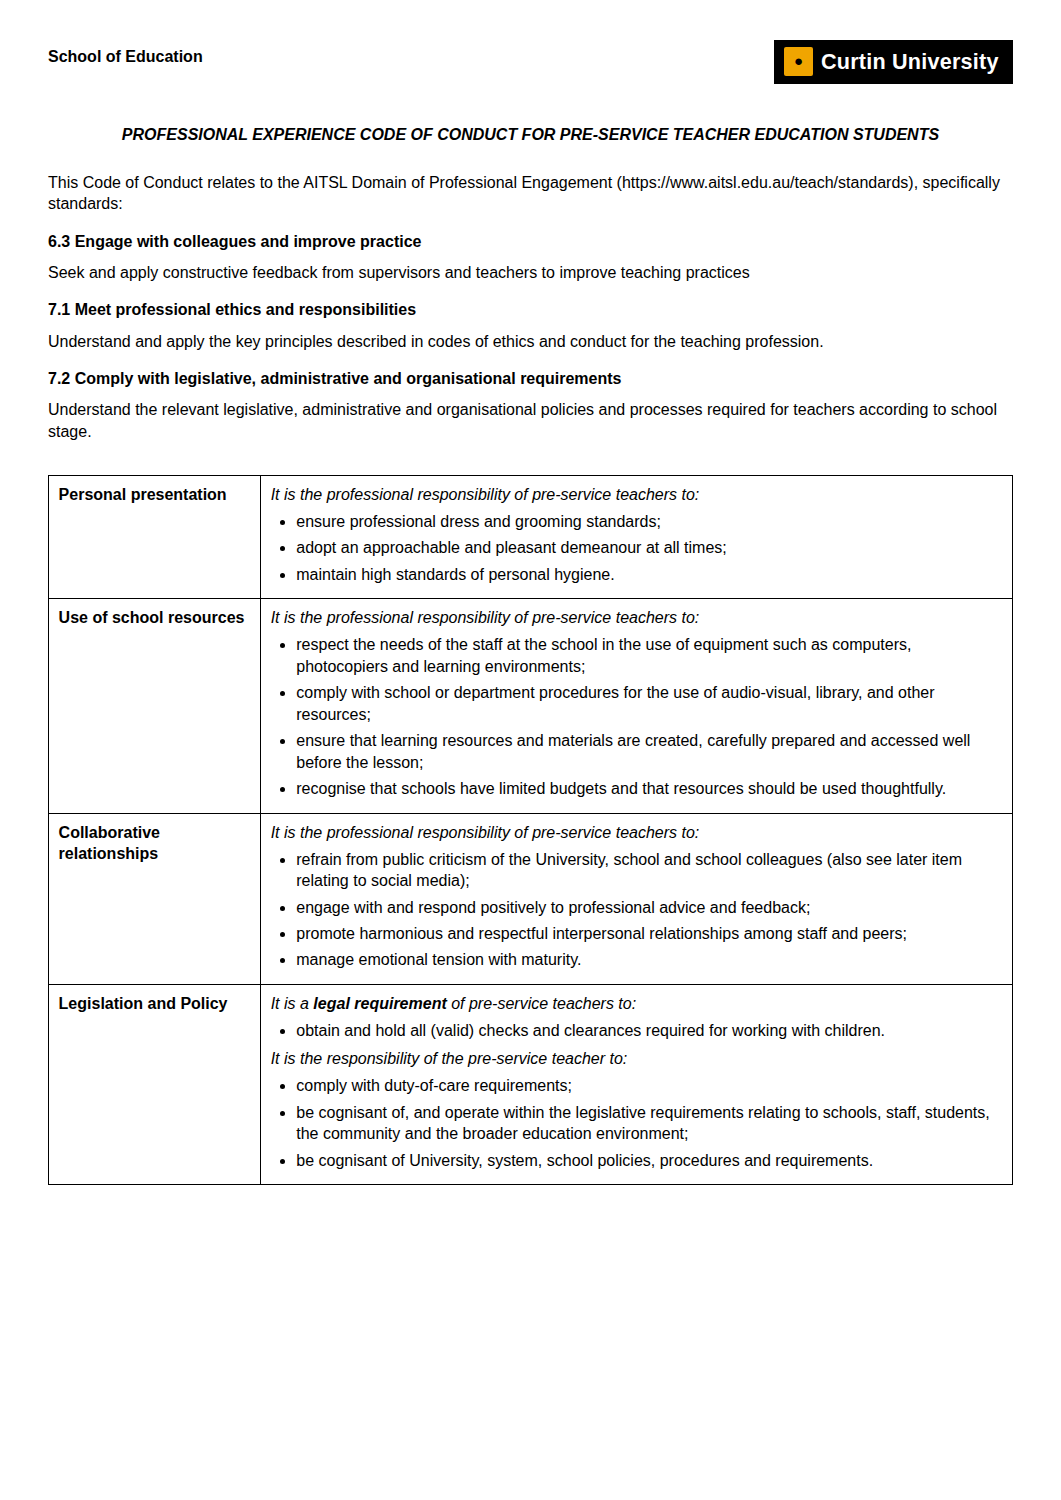School of Education
● Curtin University
Professional Experience Code of Conduct for Pre-Service Teacher Education Students
This Code of Conduct relates to the AITSL Domain of Professional Engagement (https://www.aitsl.edu.au/teach/standards), specifically standards:
6.3 Engage with colleagues and improve practice
Seek and apply constructive feedback from supervisors and teachers to improve teaching practices
7.1 Meet professional ethics and responsibilities
Understand and apply the key principles described in codes of ethics and conduct for the teaching profession.
7.2 Comply with legislative, administrative and organisational requirements
Understand the relevant legislative, administrative and organisational policies and processes required for teachers according to school stage.
| Personal presentation | It is the professional responsibility of pre-service teachers to: ensure professional dress and grooming standards; adopt an approachable and pleasant demeanour at all times; maintain high standards of personal hygiene. |
| Use of school resources | It is the professional responsibility of pre-service teachers to: respect the needs of the staff at the school in the use of equipment such as computers, photocopiers and learning environments; comply with school or department procedures for the use of audio-visual, library, and other resources; ensure that learning resources and materials are created, carefully prepared and accessed well before the lesson; recognise that schools have limited budgets and that resources should be used thoughtfully. |
| Collaborative relationships | It is the professional responsibility of pre-service teachers to: refrain from public criticism of the University, school and school colleagues (also see later item relating to social media); engage with and respond positively to professional advice and feedback; promote harmonious and respectful interpersonal relationships among staff and peers; manage emotional tension with maturity. |
| Legislation and Policy | It is a legal requirement of pre-service teachers to: obtain and hold all (valid) checks and clearances required for working with children. It is the responsibility of the pre-service teacher to: comply with duty-of-care requirements; be cognisant of, and operate within the legislative requirements relating to schools, staff, students, the community and the broader education environment; be cognisant of University, system, school policies, procedures and requirements. |